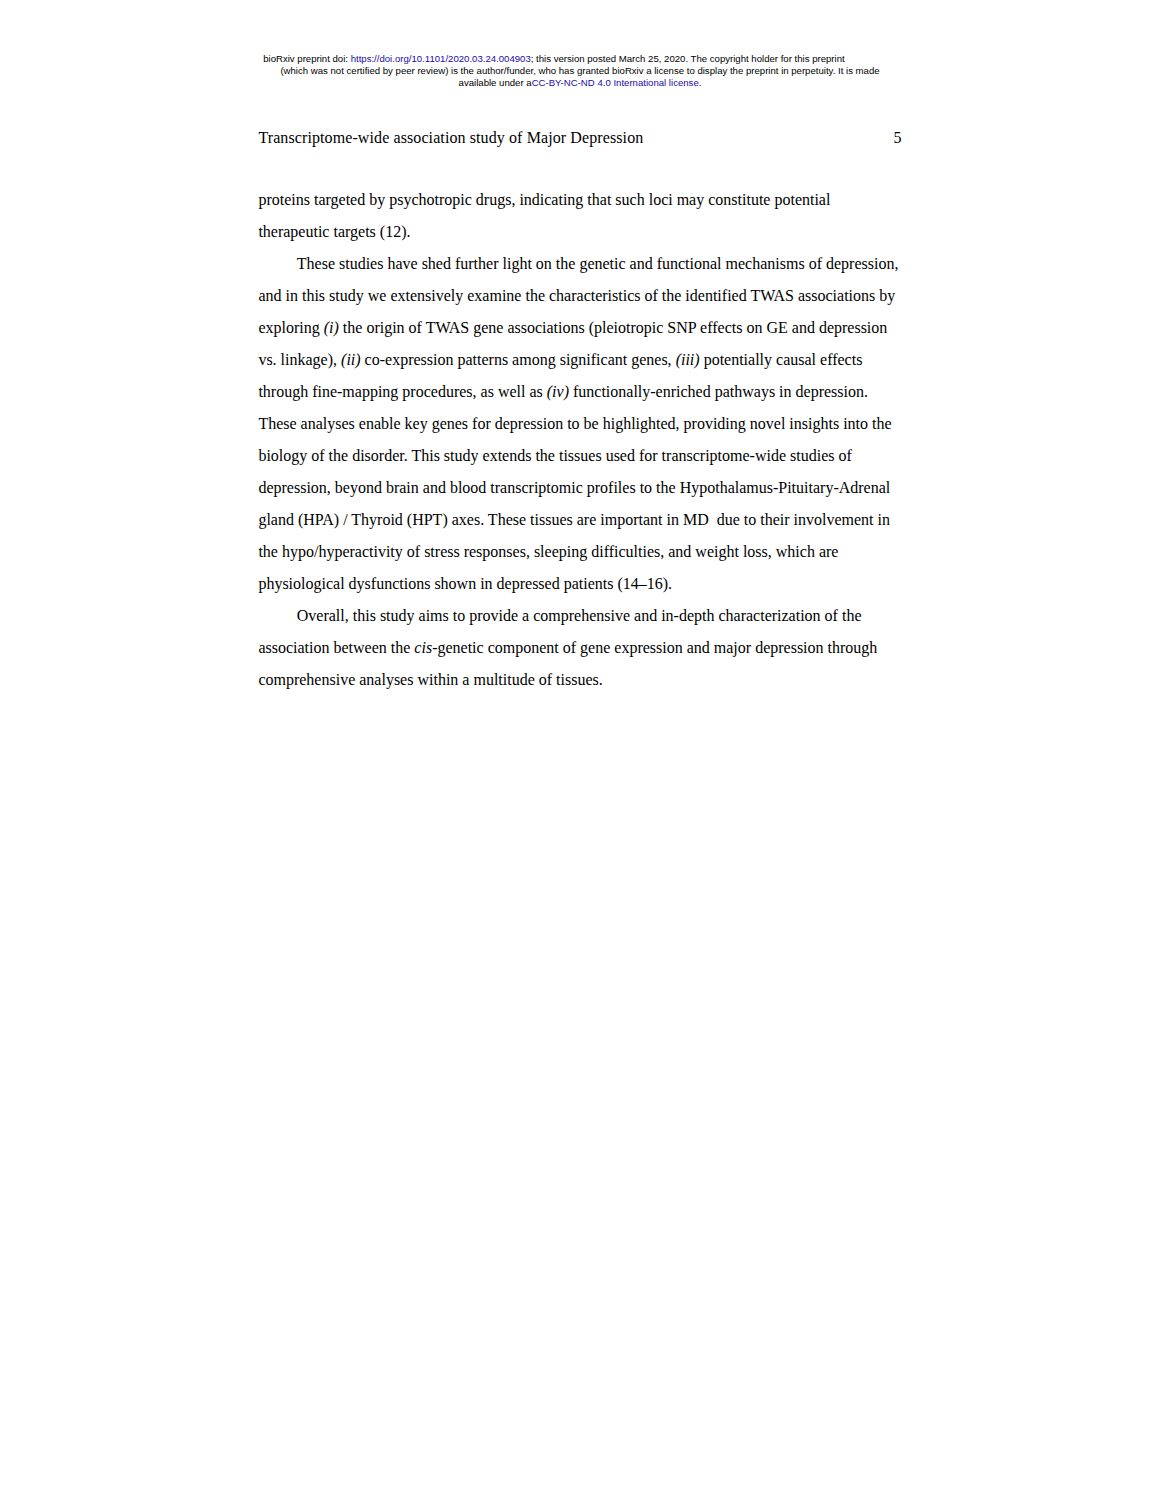bioRxiv preprint doi: https://doi.org/10.1101/2020.03.24.004903; this version posted March 25, 2020. The copyright holder for this preprint
(which was not certified by peer review) is the author/funder, who has granted bioRxiv a license to display the preprint in perpetuity. It is made
available under aCC-BY-NC-ND 4.0 International license.
Transcriptome-wide association study of Major Depression 5
proteins targeted by psychotropic drugs, indicating that such loci may constitute potential therapeutic targets (12).
These studies have shed further light on the genetic and functional mechanisms of depression, and in this study we extensively examine the characteristics of the identified TWAS associations by exploring (i) the origin of TWAS gene associations (pleiotropic SNP effects on GE and depression vs. linkage), (ii) co-expression patterns among significant genes, (iii) potentially causal effects through fine-mapping procedures, as well as (iv) functionally-enriched pathways in depression. These analyses enable key genes for depression to be highlighted, providing novel insights into the biology of the disorder. This study extends the tissues used for transcriptome-wide studies of depression, beyond brain and blood transcriptomic profiles to the Hypothalamus-Pituitary-Adrenal gland (HPA) / Thyroid (HPT) axes. These tissues are important in MD due to their involvement in the hypo/hyperactivity of stress responses, sleeping difficulties, and weight loss, which are physiological dysfunctions shown in depressed patients (14–16).
Overall, this study aims to provide a comprehensive and in-depth characterization of the association between the cis-genetic component of gene expression and major depression through comprehensive analyses within a multitude of tissues.